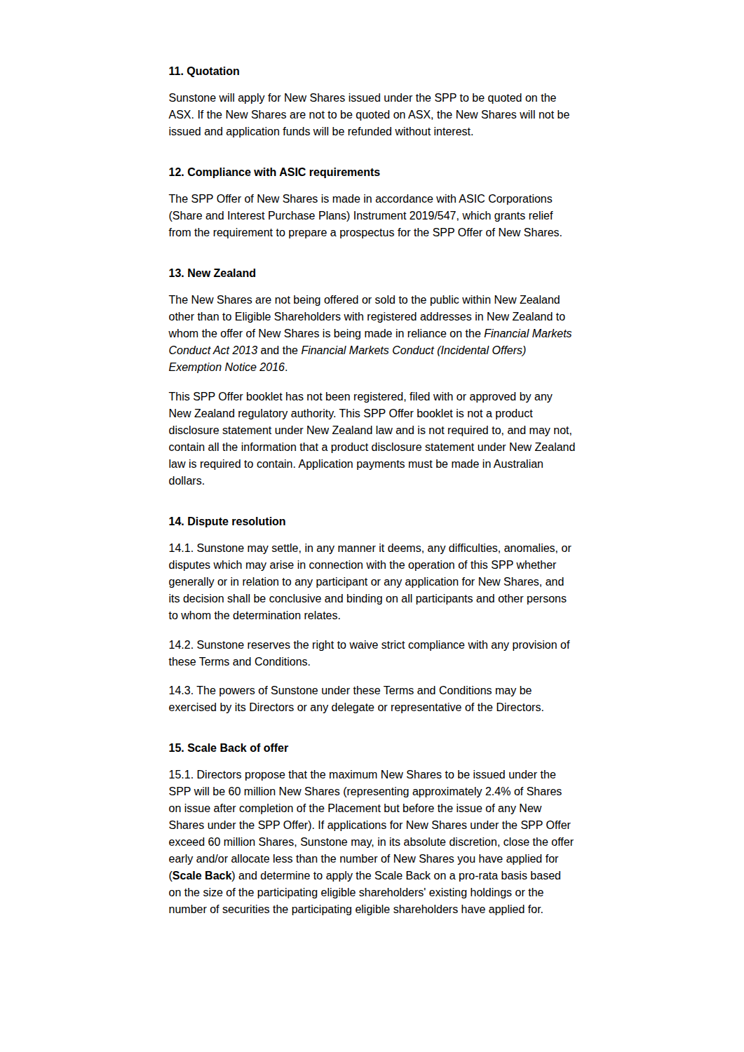11. Quotation
Sunstone will apply for New Shares issued under the SPP to be quoted on the ASX. If the New Shares are not to be quoted on ASX, the New Shares will not be issued and application funds will be refunded without interest.
12. Compliance with ASIC requirements
The SPP Offer of New Shares is made in accordance with ASIC Corporations (Share and Interest Purchase Plans) Instrument 2019/547, which grants relief from the requirement to prepare a prospectus for the SPP Offer of New Shares.
13. New Zealand
The New Shares are not being offered or sold to the public within New Zealand other than to Eligible Shareholders with registered addresses in New Zealand to whom the offer of New Shares is being made in reliance on the Financial Markets Conduct Act 2013 and the Financial Markets Conduct (Incidental Offers) Exemption Notice 2016.
This SPP Offer booklet has not been registered, filed with or approved by any New Zealand regulatory authority. This SPP Offer booklet is not a product disclosure statement under New Zealand law and is not required to, and may not, contain all the information that a product disclosure statement under New Zealand law is required to contain. Application payments must be made in Australian dollars.
14. Dispute resolution
14.1. Sunstone may settle, in any manner it deems, any difficulties, anomalies, or disputes which may arise in connection with the operation of this SPP whether generally or in relation to any participant or any application for New Shares, and its decision shall be conclusive and binding on all participants and other persons to whom the determination relates.
14.2. Sunstone reserves the right to waive strict compliance with any provision of these Terms and Conditions.
14.3. The powers of Sunstone under these Terms and Conditions may be exercised by its Directors or any delegate or representative of the Directors.
15. Scale Back of offer
15.1. Directors propose that the maximum New Shares to be issued under the SPP will be 60 million New Shares (representing approximately 2.4% of Shares on issue after completion of the Placement but before the issue of any New Shares under the SPP Offer). If applications for New Shares under the SPP Offer exceed 60 million Shares, Sunstone may, in its absolute discretion, close the offer early and/or allocate less than the number of New Shares you have applied for (Scale Back) and determine to apply the Scale Back on a pro-rata basis based on the size of the participating eligible shareholders' existing holdings or the number of securities the participating eligible shareholders have applied for.